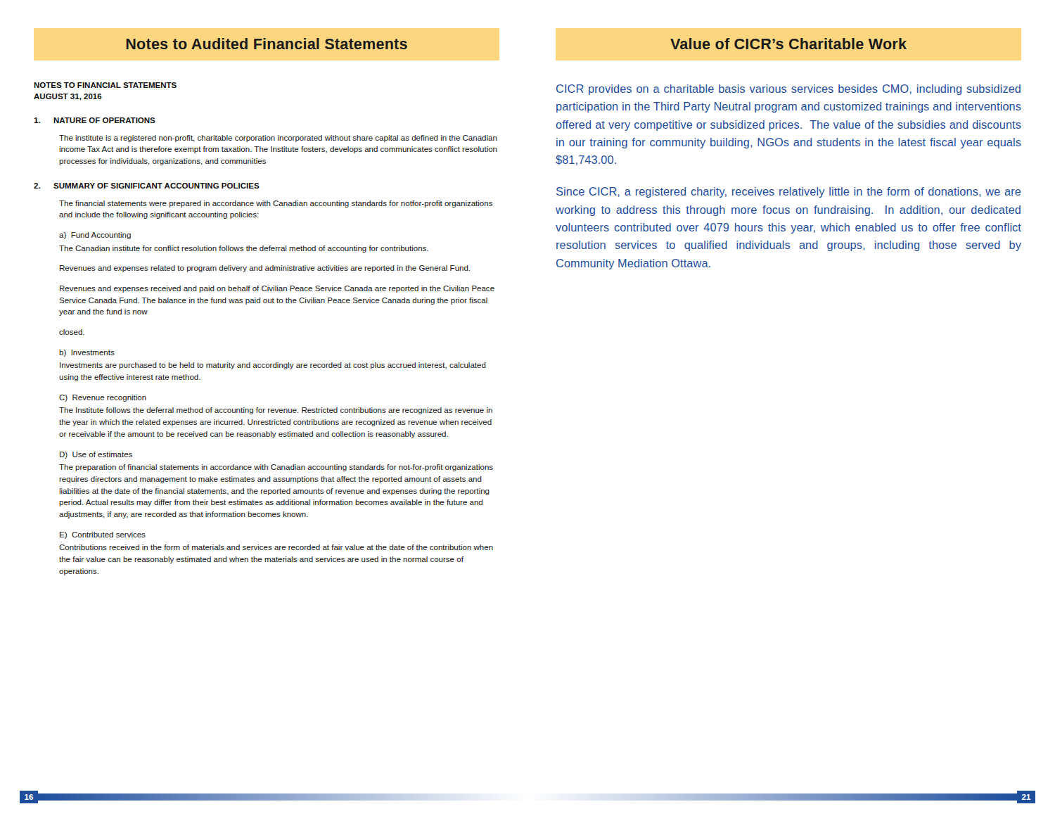Notes to Audited Financial Statements
NOTES TO FINANCIAL STATEMENTS
AUGUST 31, 2016
NATURE OF OPERATIONS
The institute is a registered non-profit, charitable corporation incorporated without share capital as defined in the Canadian income Tax Act and is therefore exempt from taxation. The Institute fosters, develops and communicates conflict resolution processes for individuals, organizations, and communities
SUMMARY OF SIGNIFICANT ACCOUNTING POLICIES
The financial statements were prepared in accordance with Canadian accounting standards for notfor-profit organizations and include the following significant accounting policies:
a) Fund Accounting
The Canadian institute for conflict resolution follows the deferral method of accounting for contributions.
Revenues and expenses related to program delivery and administrative activities are reported in the General Fund.
Revenues and expenses received and paid on behalf of Civilian Peace Service Canada are reported in the Civilian Peace Service Canada Fund. The balance in the fund was paid out to the Civilian Peace Service Canada during the prior fiscal year and the fund is now
closed.
b) Investments
Investments are purchased to be held to maturity and accordingly are recorded at cost plus accrued interest, calculated using the effective interest rate method.
C) Revenue recognition
The Institute follows the deferral method of accounting for revenue. Restricted contributions are recognized as revenue in the year in which the related expenses are incurred. Unrestricted contributions are recognized as revenue when received or receivable if the amount to be received can be reasonably estimated and collection is reasonably assured.
D) Use of estimates
The preparation of financial statements in accordance with Canadian accounting standards for not-for-profit organizations requires directors and management to make estimates and assumptions that affect the reported amount of assets and liabilities at the date of the financial statements, and the reported amounts of revenue and expenses during the reporting period. Actual results may differ from their best estimates as additional information becomes available in the future and adjustments, if any, are recorded as that information becomes known.
E) Contributed services
Contributions received in the form of materials and services are recorded at fair value at the date of the contribution when the fair value can be reasonably estimated and when the materials and services are used in the normal course of operations.
16
Value of CICR’s Charitable Work
CICR provides on a charitable basis various services besides CMO, including subsidized participation in the Third Party Neutral program and customized trainings and interventions offered at very competitive or subsidized prices. The value of the subsidies and discounts in our training for community building, NGOs and students in the latest fiscal year equals $81,743.00.
Since CICR, a registered charity, receives relatively little in the form of donations, we are working to address this through more focus on fundraising. In addition, our dedicated volunteers contributed over 4079 hours this year, which enabled us to offer free conflict resolution services to qualified individuals and groups, including those served by Community Mediation Ottawa.
21